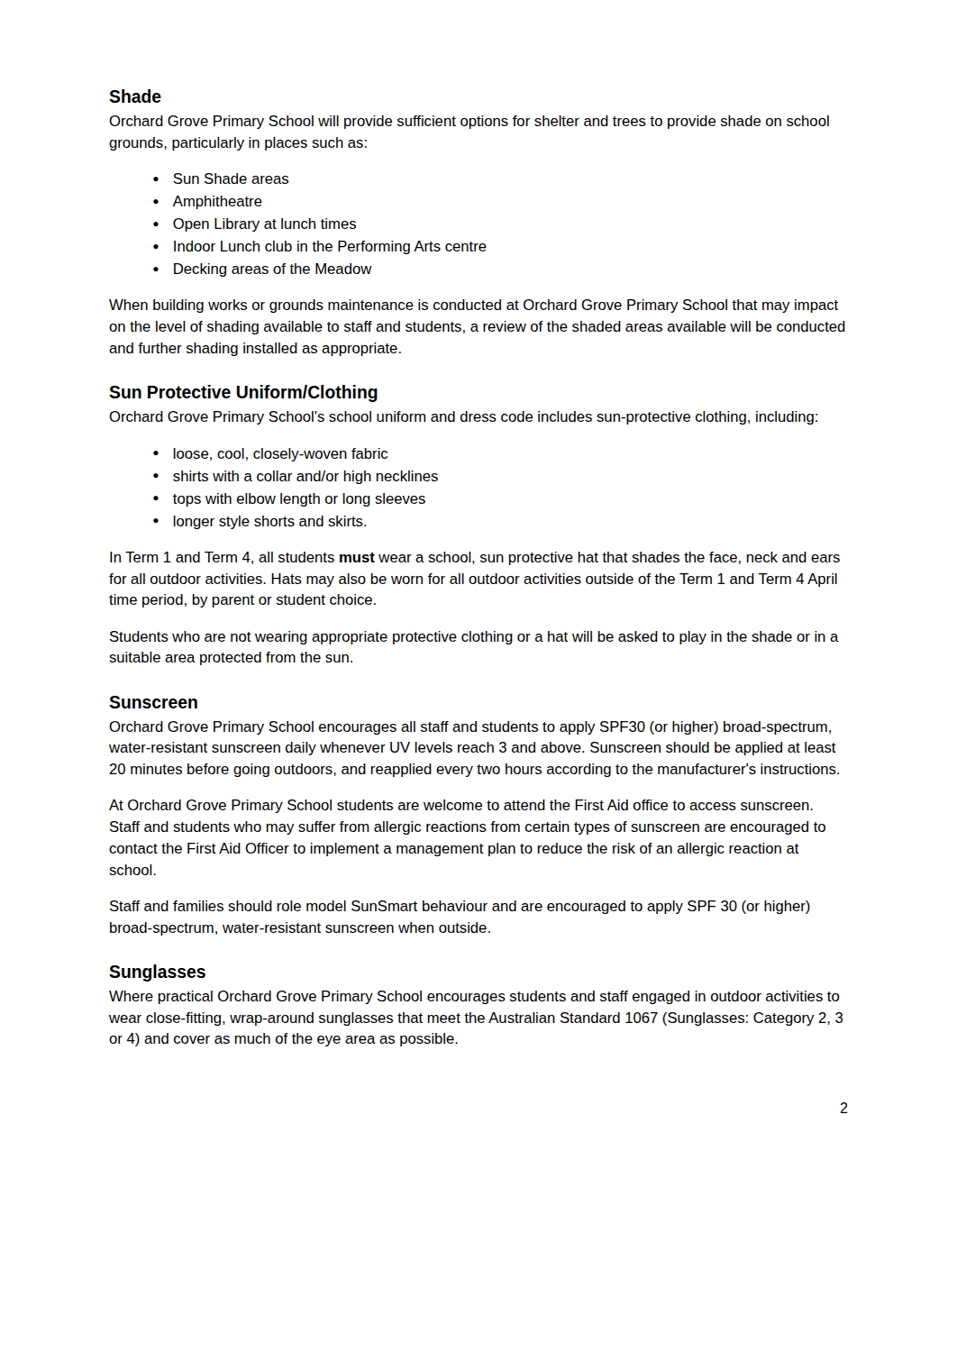Shade
Orchard Grove Primary School will provide sufficient options for shelter and trees to provide shade on school grounds, particularly in places such as:
Sun Shade areas
Amphitheatre
Open Library at lunch times
Indoor Lunch club in the Performing Arts centre
Decking areas of the Meadow
When building works or grounds maintenance is conducted at Orchard Grove Primary School that may impact on the level of shading available to staff and students, a review of the shaded areas available will be conducted and further shading installed as appropriate.
Sun Protective Uniform/Clothing
Orchard Grove Primary School's school uniform and dress code includes sun-protective clothing, including:
loose, cool, closely-woven fabric
shirts with a collar and/or high necklines
tops with elbow length or long sleeves
longer style shorts and skirts.
In Term 1 and Term 4, all students must wear a school, sun protective hat that shades the face, neck and ears for all outdoor activities. Hats may also be worn for all outdoor activities outside of the Term 1 and Term 4 April time period, by parent or student choice.
Students who are not wearing appropriate protective clothing or a hat will be asked to play in the shade or in a suitable area protected from the sun.
Sunscreen
Orchard Grove Primary School encourages all staff and students to apply SPF30 (or higher) broad-spectrum, water-resistant sunscreen daily whenever UV levels reach 3 and above. Sunscreen should be applied at least 20 minutes before going outdoors, and reapplied every two hours according to the manufacturer's instructions.
At Orchard Grove Primary School students are welcome to attend the First Aid office to access sunscreen. Staff and students who may suffer from allergic reactions from certain types of sunscreen are encouraged to contact the First Aid Officer to implement a management plan to reduce the risk of an allergic reaction at school.
Staff and families should role model SunSmart behaviour and are encouraged to apply SPF 30 (or higher) broad-spectrum, water-resistant sunscreen when outside.
Sunglasses
Where practical Orchard Grove Primary School encourages students and staff engaged in outdoor activities to wear close-fitting, wrap-around sunglasses that meet the Australian Standard 1067 (Sunglasses: Category 2, 3 or 4) and cover as much of the eye area as possible.
2